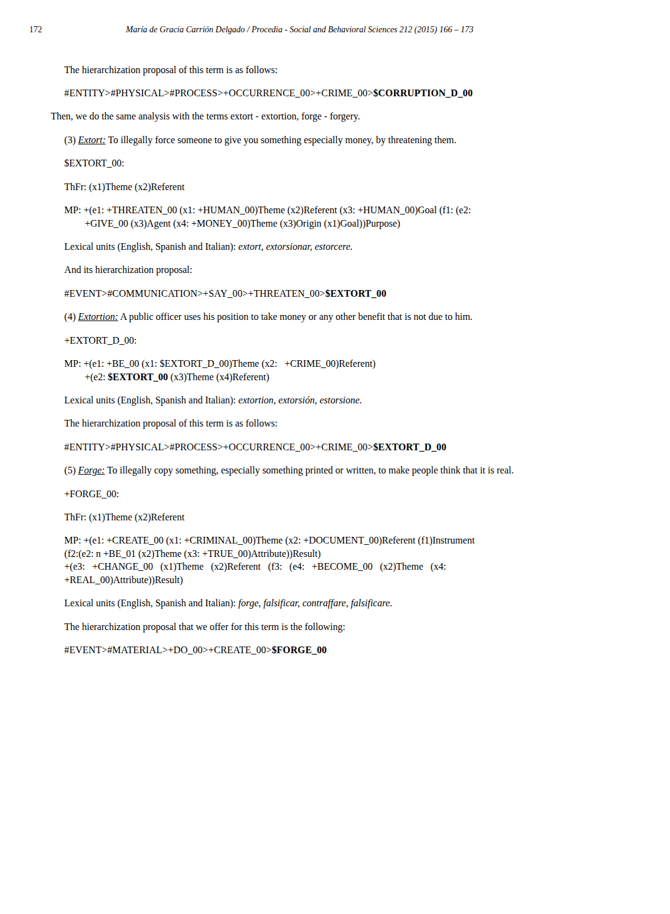172 María de Gracia Carrión Delgado / Procedia - Social and Behavioral Sciences 212 (2015) 166 – 173
The hierarchization proposal of this term is as follows:
#ENTITY>#PHYSICAL>#PROCESS>+OCCURRENCE_00>+CRIME_00>$CORRUPTION_D_00
Then, we do the same analysis with the terms extort - extortion, forge - forgery.
(3) Extort: To illegally force someone to give you something especially money, by threatening them.
$EXTORT_00:
ThFr: (x1)Theme (x2)Referent
MP: +(e1: +THREATEN_00 (x1: +HUMAN_00)Theme (x2)Referent (x3: +HUMAN_00)Goal (f1: (e2:
+GIVE_00 (x3)Agent (x4: +MONEY_00)Theme (x3)Origin (x1)Goal))Purpose)
Lexical units (English, Spanish and Italian): extort, extorsionar, estorcere.
And its hierarchization proposal:
#EVENT>#COMMUNICATION>+SAY_00>+THREATEN_00>$EXTORT_00
(4) Extortion: A public officer uses his position to take money or any other benefit that is not due to him.
+EXTORT_D_00:
MP: +(e1: +BE_00 (x1: $EXTORT_D_00)Theme (x2: +CRIME_00)Referent)
+(e2: $EXTORT_00 (x3)Theme (x4)Referent)
Lexical units (English, Spanish and Italian): extortion, extorsión, estorsione.
The hierarchization proposal of this term is as follows:
#ENTITY>#PHYSICAL>#PROCESS>+OCCURRENCE_00>+CRIME_00>$EXTORT_D_00
(5) Forge: To illegally copy something, especially something printed or written, to make people think that it is real.
+FORGE_00:
ThFr: (x1)Theme (x2)Referent
MP: +(e1: +CREATE_00 (x1: +CRIMINAL_00)Theme (x2: +DOCUMENT_00)Referent (f1)Instrument
(f2:(e2: n +BE_01 (x2)Theme (x3: +TRUE_00)Attribute))Result)
+(e3: +CHANGE_00 (x1)Theme (x2)Referent (f3: (e4: +BECOME_00 (x2)Theme (x4:
+REAL_00)Attribute))Result)
Lexical units (English, Spanish and Italian): forge, falsificar, contraffare, falsificare.
The hierarchization proposal that we offer for this term is the following:
#EVENT>#MATERIAL>+DO_00>+CREATE_00>$FORGE_00